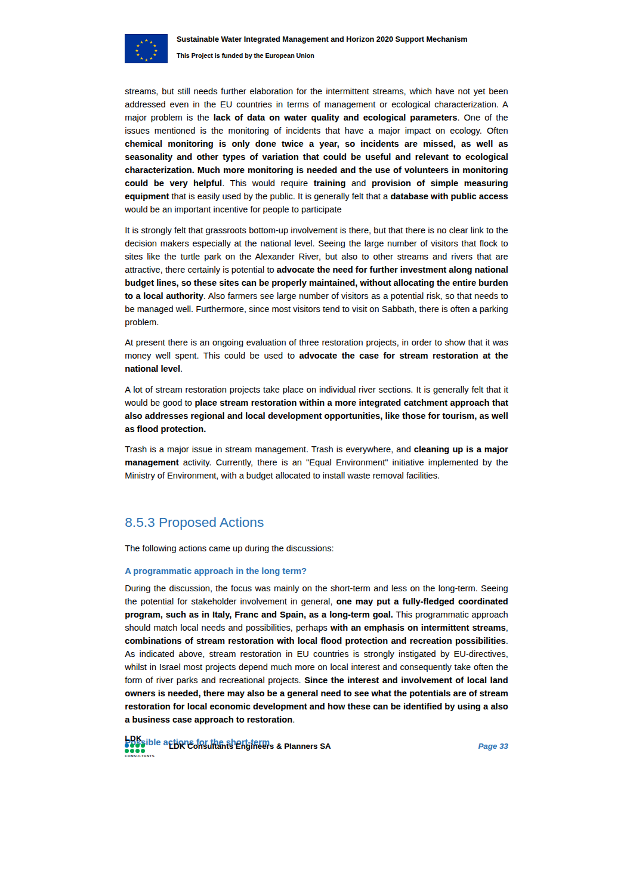★ ★ ★ ★ ★ ★ ★ ★ ★ ★ ★ ★
Sustainable Water Integrated Management and Horizon 2020 Support Mechanism
This Project is funded by the European Union
streams, but still needs further elaboration for the intermittent streams, which have not yet been addressed even in the EU countries in terms of management or ecological characterization. A major problem is the lack of data on water quality and ecological parameters. One of the issues mentioned is the monitoring of incidents that have a major impact on ecology. Often chemical monitoring is only done twice a year, so incidents are missed, as well as seasonality and other types of variation that could be useful and relevant to ecological characterization. Much more monitoring is needed and the use of volunteers in monitoring could be very helpful. This would require training and provision of simple measuring equipment that is easily used by the public. It is generally felt that a database with public access would be an important incentive for people to participate
It is strongly felt that grassroots bottom-up involvement is there, but that there is no clear link to the decision makers especially at the national level. Seeing the large number of visitors that flock to sites like the turtle park on the Alexander River, but also to other streams and rivers that are attractive, there certainly is potential to advocate the need for further investment along national budget lines, so these sites can be properly maintained, without allocating the entire burden to a local authority. Also farmers see large number of visitors as a potential risk, so that needs to be managed well. Furthermore, since most visitors tend to visit on Sabbath, there is often a parking problem.
At present there is an ongoing evaluation of three restoration projects, in order to show that it was money well spent. This could be used to advocate the case for stream restoration at the national level.
A lot of stream restoration projects take place on individual river sections. It is generally felt that it would be good to place stream restoration within a more integrated catchment approach that also addresses regional and local development opportunities, like those for tourism, as well as flood protection.
Trash is a major issue in stream management. Trash is everywhere, and cleaning up is a major management activity. Currently, there is an "Equal Environment" initiative implemented by the Ministry of Environment, with a budget allocated to install waste removal facilities.
8.5.3 Proposed Actions
The following actions came up during the discussions:
A programmatic approach in the long term?
During the discussion, the focus was mainly on the short-term and less on the long-term. Seeing the potential for stakeholder involvement in general, one may put a fully-fledged coordinated program, such as in Italy, Franc and Spain, as a long-term goal. This programmatic approach should match local needs and possibilities, perhaps with an emphasis on intermittent streams, combinations of stream restoration with local flood protection and recreation possibilities. As indicated above, stream restoration in EU countries is strongly instigated by EU-directives, whilst in Israel most projects depend much more on local interest and consequently take often the form of river parks and recreational projects. Since the interest and involvement of local land owners is needed, there may also be a general need to see what the potentials are of stream restoration for local economic development and how these can be identified by using a also a business case approach to restoration.
Possible actions for the short-term
LDK
CONSULTANTS
LDK Consultants Engineers & Planners SA
Page 33